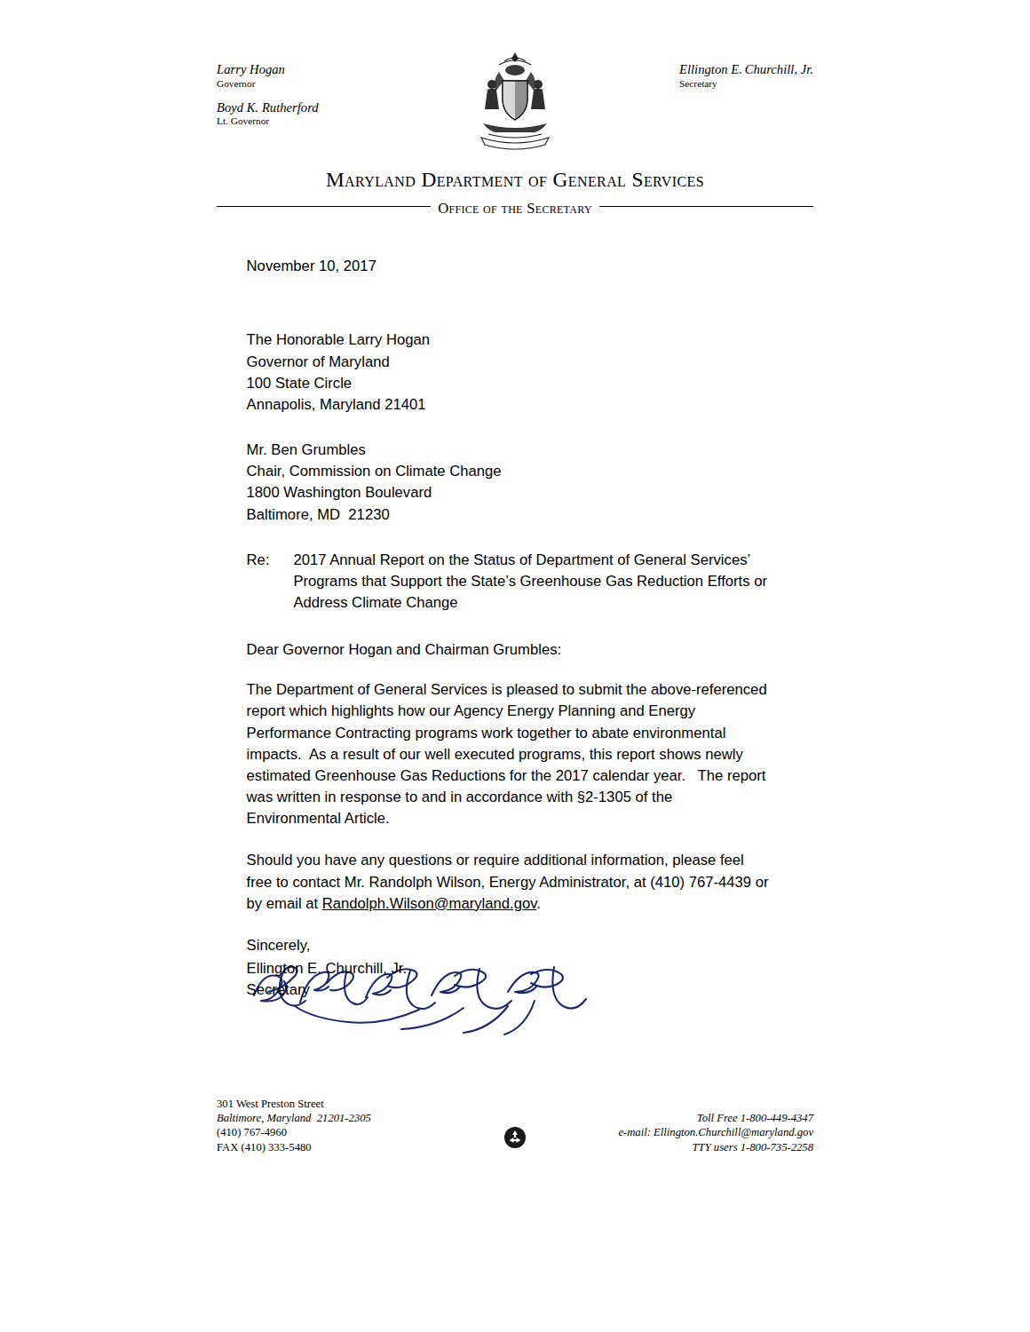Larry Hogan
Governor
Boyd K. Rutherford
Lt. Governor
Ellington E. Churchill, Jr.
Secretary
Maryland Department of General Services
Office of the Secretary
November 10, 2017
The Honorable Larry Hogan
Governor of Maryland
100 State Circle
Annapolis, Maryland 21401
Mr. Ben Grumbles
Chair, Commission on Climate Change
1800 Washington Boulevard
Baltimore, MD 21230
Re:
2017 Annual Report on the Status of Department of General Services’ Programs that Support the State’s Greenhouse Gas Reduction Efforts or Address Climate Change
Dear Governor Hogan and Chairman Grumbles:
The Department of General Services is pleased to submit the above-referenced report which highlights how our Agency Energy Planning and Energy Performance Contracting programs work together to abate environmental impacts. As a result of our well executed programs, this report shows newly estimated Greenhouse Gas Reductions for the 2017 calendar year. The report was written in response to and in accordance with §2-1305 of the Environmental Article.
Should you have any questions or require additional information, please feel free to contact Mr. Randolph Wilson, Energy Administrator, at (410) 767-4439 or by email at Randolph.Wilson@maryland.gov.
Sincerely,
Ellington E. Churchill, Jr.
Secretary
301 West Preston Street
Baltimore, Maryland 21201-2305
(410) 767-4960
FAX (410) 333-5480
Toll Free 1-800-449-4347
e-mail: Ellington.Churchill@maryland.gov
TTY users 1-800-735-2258